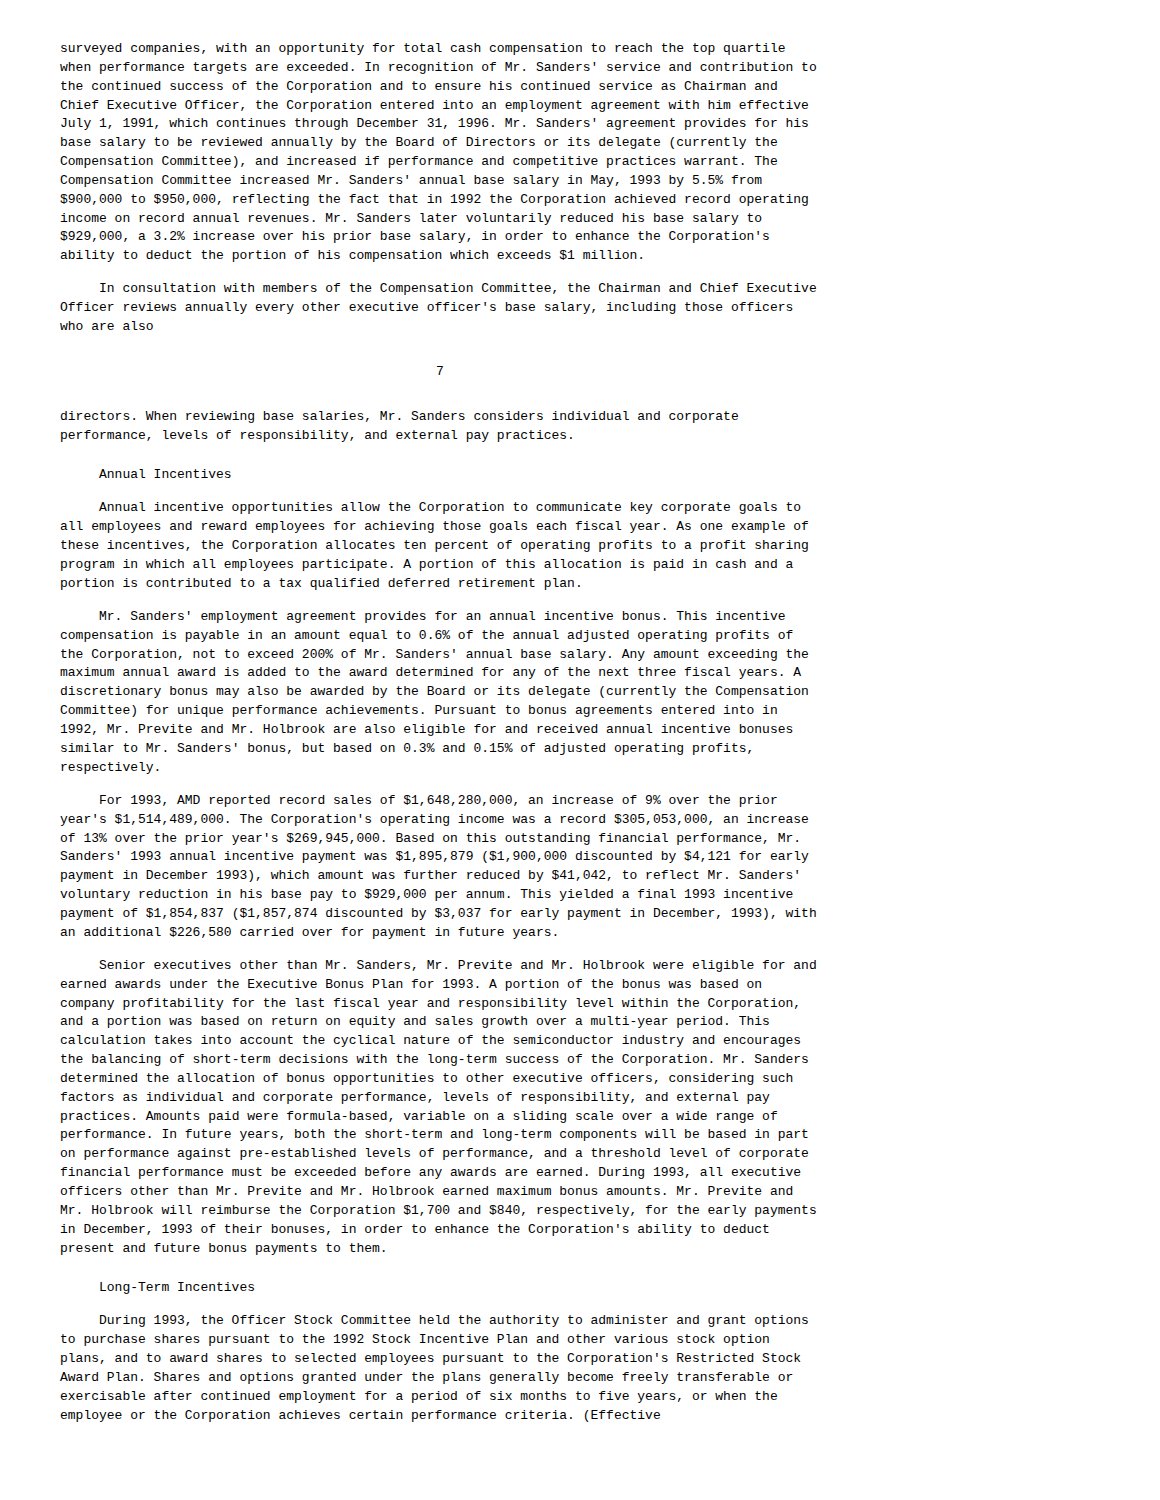surveyed companies, with an opportunity for total cash compensation to reach the top quartile when performance targets are exceeded. In recognition of Mr. Sanders' service and contribution to the continued success of the Corporation and to ensure his continued service as Chairman and Chief Executive Officer, the Corporation entered into an employment agreement with him effective July 1, 1991, which continues through December 31, 1996. Mr. Sanders' agreement provides for his base salary to be reviewed annually by the Board of Directors or its delegate (currently the Compensation Committee), and increased if performance and competitive practices warrant. The Compensation Committee increased Mr. Sanders' annual base salary in May, 1993 by 5.5% from $900,000 to $950,000, reflecting the fact that in 1992 the Corporation achieved record operating income on record annual revenues. Mr. Sanders later voluntarily reduced his base salary to $929,000, a 3.2% increase over his prior base salary, in order to enhance the Corporation's ability to deduct the portion of his compensation which exceeds $1 million.
In consultation with members of the Compensation Committee, the Chairman and Chief Executive Officer reviews annually every other executive officer's base salary, including those officers who are also
7
directors. When reviewing base salaries, Mr. Sanders considers individual and corporate performance, levels of responsibility, and external pay practices.
Annual Incentives
Annual incentive opportunities allow the Corporation to communicate key corporate goals to all employees and reward employees for achieving those goals each fiscal year. As one example of these incentives, the Corporation allocates ten percent of operating profits to a profit sharing program in which all employees participate. A portion of this allocation is paid in cash and a portion is contributed to a tax qualified deferred retirement plan.
Mr. Sanders' employment agreement provides for an annual incentive bonus. This incentive compensation is payable in an amount equal to 0.6% of the annual adjusted operating profits of the Corporation, not to exceed 200% of Mr. Sanders' annual base salary. Any amount exceeding the maximum annual award is added to the award determined for any of the next three fiscal years. A discretionary bonus may also be awarded by the Board or its delegate (currently the Compensation Committee) for unique performance achievements. Pursuant to bonus agreements entered into in 1992, Mr. Previte and Mr. Holbrook are also eligible for and received annual incentive bonuses similar to Mr. Sanders' bonus, but based on 0.3% and 0.15% of adjusted operating profits, respectively.
For 1993, AMD reported record sales of $1,648,280,000, an increase of 9% over the prior year's $1,514,489,000. The Corporation's operating income was a record $305,053,000, an increase of 13% over the prior year's $269,945,000. Based on this outstanding financial performance, Mr. Sanders' 1993 annual incentive payment was $1,895,879 ($1,900,000 discounted by $4,121 for early payment in December 1993), which amount was further reduced by $41,042, to reflect Mr. Sanders' voluntary reduction in his base pay to $929,000 per annum. This yielded a final 1993 incentive payment of $1,854,837 ($1,857,874 discounted by $3,037 for early payment in December, 1993), with an additional $226,580 carried over for payment in future years.
Senior executives other than Mr. Sanders, Mr. Previte and Mr. Holbrook were eligible for and earned awards under the Executive Bonus Plan for 1993. A portion of the bonus was based on company profitability for the last fiscal year and responsibility level within the Corporation, and a portion was based on return on equity and sales growth over a multi-year period. This calculation takes into account the cyclical nature of the semiconductor industry and encourages the balancing of short-term decisions with the long-term success of the Corporation. Mr. Sanders determined the allocation of bonus opportunities to other executive officers, considering such factors as individual and corporate performance, levels of responsibility, and external pay practices. Amounts paid were formula-based, variable on a sliding scale over a wide range of performance. In future years, both the short-term and long-term components will be based in part on performance against pre-established levels of performance, and a threshold level of corporate financial performance must be exceeded before any awards are earned. During 1993, all executive officers other than Mr. Previte and Mr. Holbrook earned maximum bonus amounts. Mr. Previte and Mr. Holbrook will reimburse the Corporation $1,700 and $840, respectively, for the early payments in December, 1993 of their bonuses, in order to enhance the Corporation's ability to deduct present and future bonus payments to them.
Long-Term Incentives
During 1993, the Officer Stock Committee held the authority to administer and grant options to purchase shares pursuant to the 1992 Stock Incentive Plan and other various stock option plans, and to award shares to selected employees pursuant to the Corporation's Restricted Stock Award Plan. Shares and options granted under the plans generally become freely transferable or exercisable after continued employment for a period of six months to five years, or when the employee or the Corporation achieves certain performance criteria. (Effective